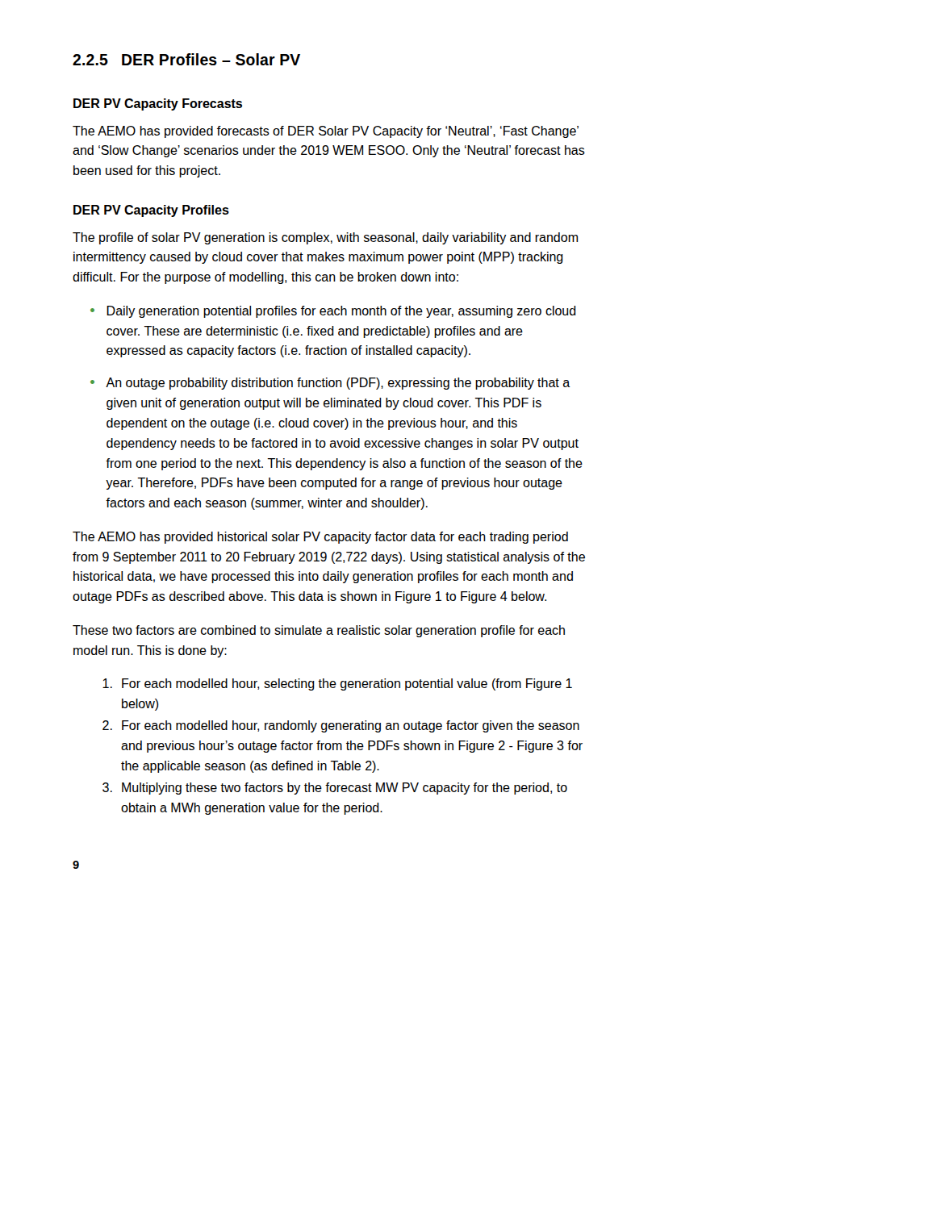2.2.5 DER Profiles – Solar PV
DER PV Capacity Forecasts
The AEMO has provided forecasts of DER Solar PV Capacity for ‘Neutral’, ‘Fast Change’ and ‘Slow Change’ scenarios under the 2019 WEM ESOO. Only the ‘Neutral’ forecast has been used for this project.
DER PV Capacity Profiles
The profile of solar PV generation is complex, with seasonal, daily variability and random intermittency caused by cloud cover that makes maximum power point (MPP) tracking difficult. For the purpose of modelling, this can be broken down into:
Daily generation potential profiles for each month of the year, assuming zero cloud cover. These are deterministic (i.e. fixed and predictable) profiles and are expressed as capacity factors (i.e. fraction of installed capacity).
An outage probability distribution function (PDF), expressing the probability that a given unit of generation output will be eliminated by cloud cover. This PDF is dependent on the outage (i.e. cloud cover) in the previous hour, and this dependency needs to be factored in to avoid excessive changes in solar PV output from one period to the next. This dependency is also a function of the season of the year. Therefore, PDFs have been computed for a range of previous hour outage factors and each season (summer, winter and shoulder).
The AEMO has provided historical solar PV capacity factor data for each trading period from 9 September 2011 to 20 February 2019 (2,722 days). Using statistical analysis of the historical data, we have processed this into daily generation profiles for each month and outage PDFs as described above. This data is shown in Figure 1 to Figure 4 below.
These two factors are combined to simulate a realistic solar generation profile for each model run. This is done by:
For each modelled hour, selecting the generation potential value (from Figure 1 below)
For each modelled hour, randomly generating an outage factor given the season and previous hour’s outage factor from the PDFs shown in Figure 2 - Figure 3 for the applicable season (as defined in Table 2).
Multiplying these two factors by the forecast MW PV capacity for the period, to obtain a MWh generation value for the period.
9